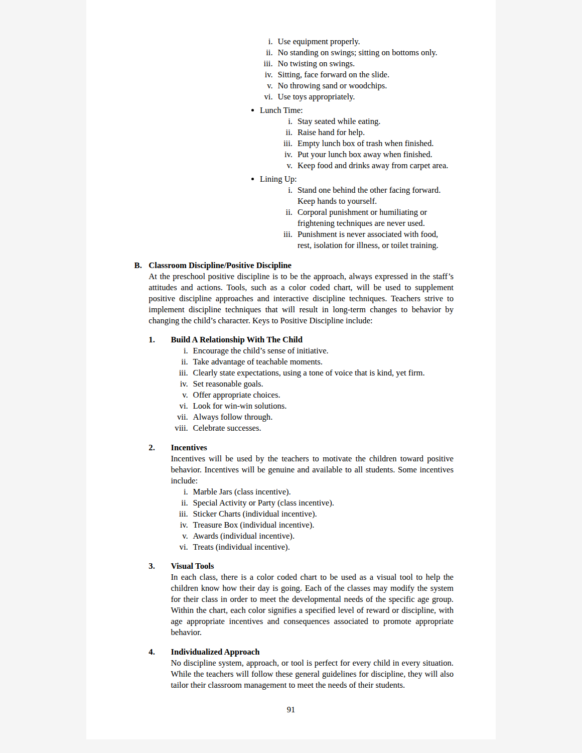Use equipment properly.
No standing on swings; sitting on bottoms only.
No twisting on swings.
Sitting, face forward on the slide.
No throwing sand or woodchips.
Use toys appropriately.
Lunch Time:
Stay seated while eating.
Raise hand for help.
Empty lunch box of trash when finished.
Put your lunch box away when finished.
Keep food and drinks away from carpet area.
Lining Up:
Stand one behind the other facing forward. Keep hands to yourself.
Corporal punishment or humiliating or frightening techniques are never used.
Punishment is never associated with food, rest, isolation for illness, or toilet training.
B.
Classroom Discipline/Positive Discipline
At the preschool positive discipline is to be the approach, always expressed in the staff’s attitudes and actions. Tools, such as a color coded chart, will be used to supplement positive discipline approaches and interactive discipline techniques. Teachers strive to implement discipline techniques that will result in long-term changes to behavior by changing the child’s character. Keys to Positive Discipline include:
1.
Build A Relationship With The Child
Encourage the child’s sense of initiative.
Take advantage of teachable moments.
Clearly state expectations, using a tone of voice that is kind, yet firm.
Set reasonable goals.
Offer appropriate choices.
Look for win-win solutions.
Always follow through.
Celebrate successes.
2.
Incentives
Incentives will be used by the teachers to motivate the children toward positive behavior. Incentives will be genuine and available to all students. Some incentives include:
Marble Jars (class incentive).
Special Activity or Party (class incentive).
Sticker Charts (individual incentive).
Treasure Box (individual incentive).
Awards (individual incentive).
Treats (individual incentive).
3.
Visual Tools
In each class, there is a color coded chart to be used as a visual tool to help the children know how their day is going. Each of the classes may modify the system for their class in order to meet the developmental needs of the specific age group. Within the chart, each color signifies a specified level of reward or discipline, with age appropriate incentives and consequences associated to promote appropriate behavior.
4.
Individualized Approach
No discipline system, approach, or tool is perfect for every child in every situation. While the teachers will follow these general guidelines for discipline, they will also tailor their classroom management to meet the needs of their students.
91